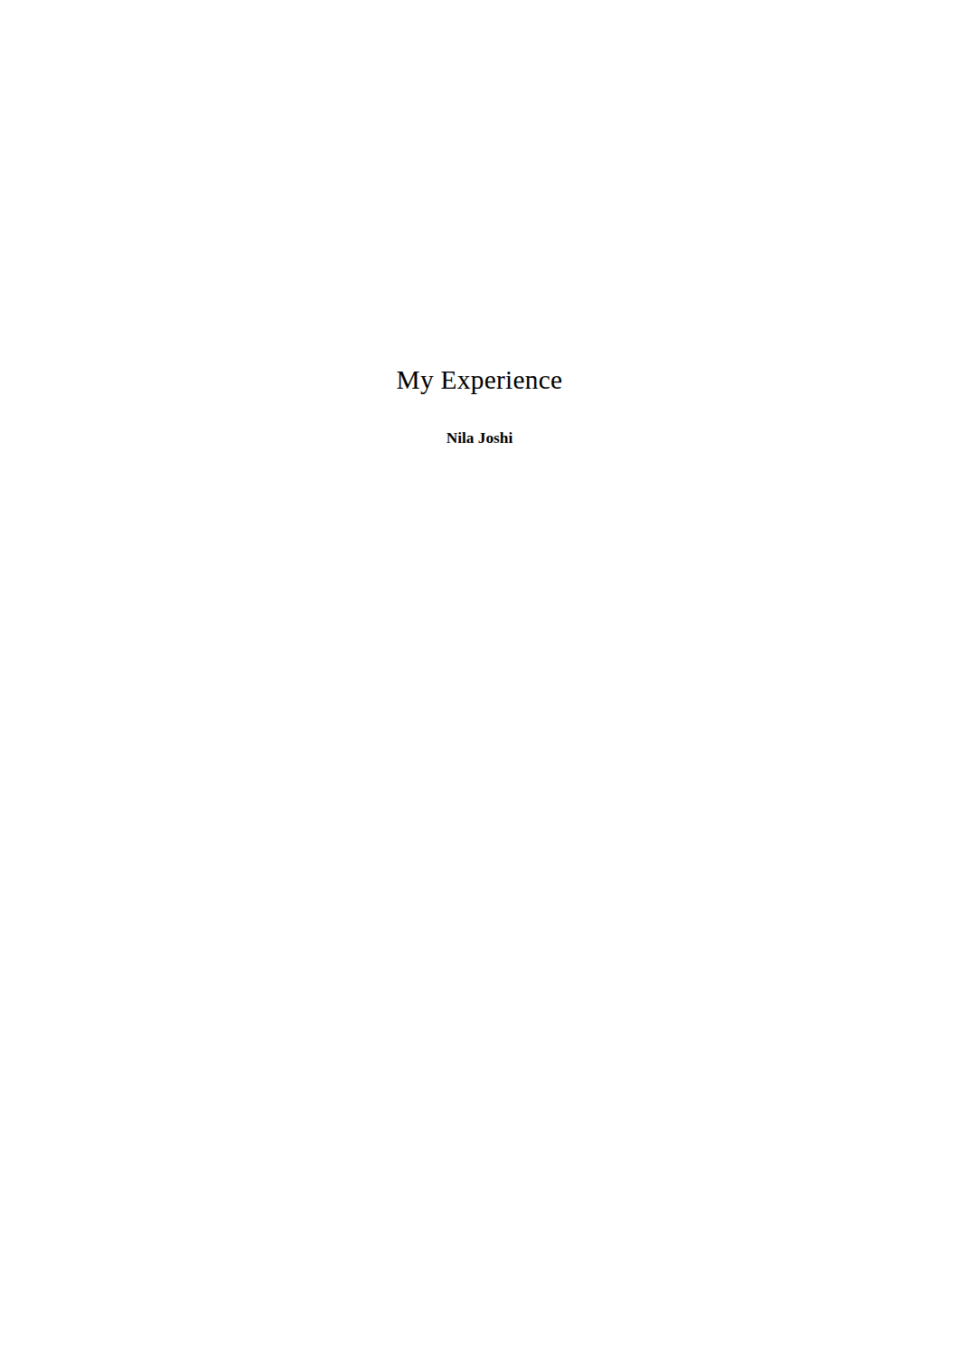My Experience
Nila Joshi